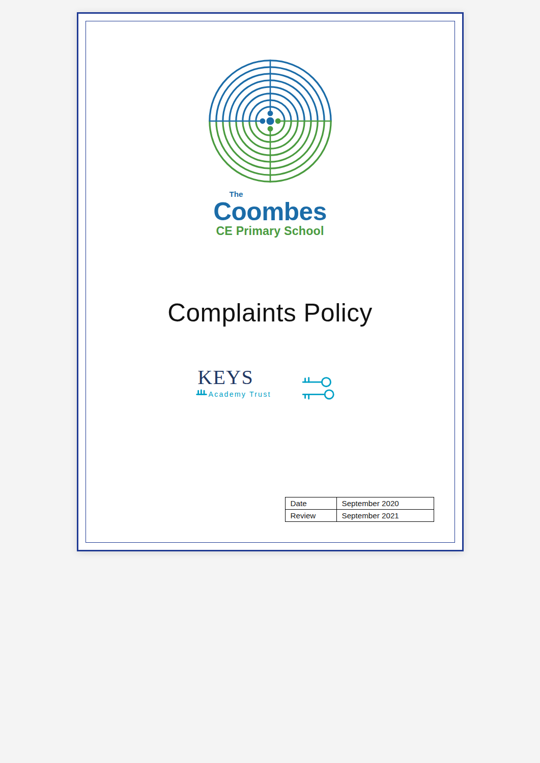The Coombes CE Primary School
Complaints Policy
KEYS Academy Trust
| Date | September 2020 |
| Review | September 2021 |